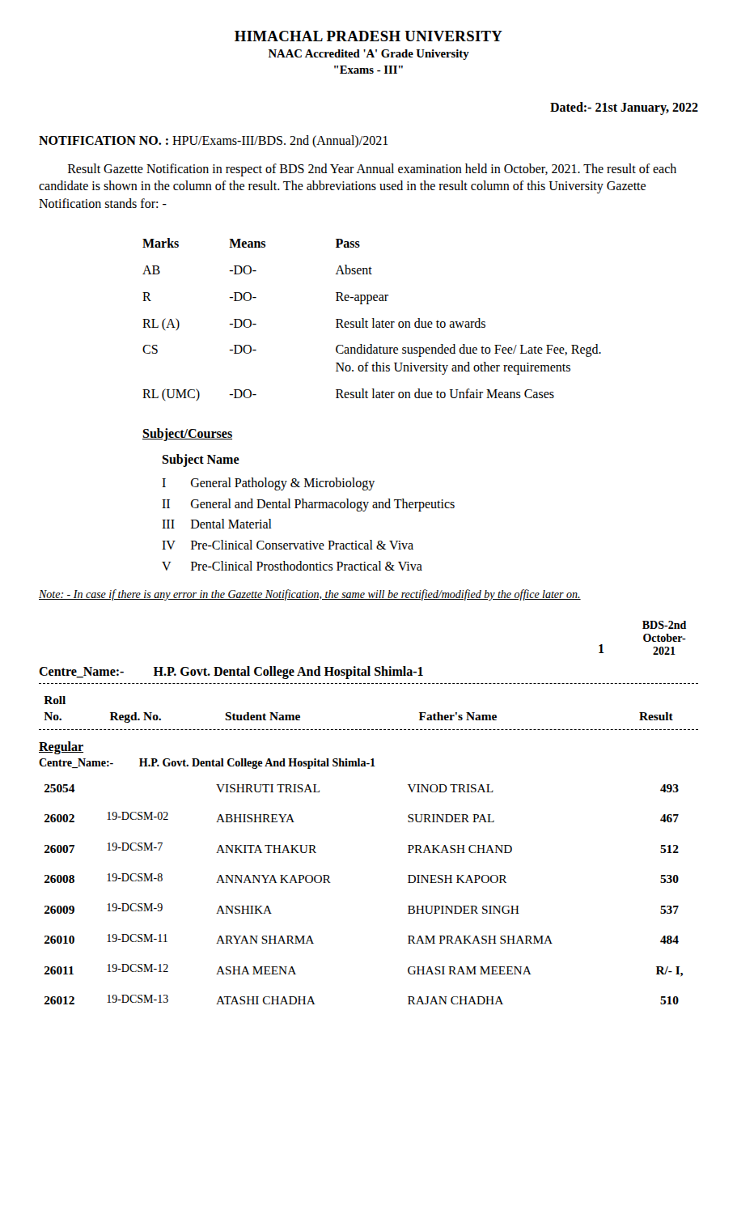HIMACHAL PRADESH UNIVERSITY
NAAC Accredited 'A' Grade University
"Exams - III"
Dated:- 21st January, 2022
NOTIFICATION NO. : HPU/Exams-III/BDS. 2nd (Annual)/2021
Result Gazette Notification in respect of BDS 2nd Year Annual examination held in October, 2021. The result of each candidate is shown in the column of the result. The abbreviations used in the result column of this University Gazette Notification stands for: -
| Marks | Means | Pass |
| AB | -DO- | Absent |
| R | -DO- | Re-appear |
| RL (A) | -DO- | Result later on due to awards |
| CS | -DO- | Candidature suspended due to Fee/ Late Fee, Regd. No. of this University and other requirements |
| RL (UMC) | -DO- | Result later on due to Unfair Means Cases |
Subject/Courses
Subject Name
IGeneral Pathology & Microbiology
IIGeneral and Dental Pharmacology and Therpeutics
IIIDental Material
IVPre-Clinical Conservative Practical & Viva
VPre-Clinical Prosthodontics Practical & Viva
Note: - In case if there is any error in the Gazette Notification, the same will be rectified/modified by the office later on.
1
BDS-2nd
October-
2021
Centre_Name:- H.P. Govt. Dental College And Hospital Shimla-1
| Roll No. | Regd. No. | Student Name | Father's Name | Result |
| --- | --- | --- | --- | --- |
Regular
Centre_Name:- H.P. Govt. Dental College And Hospital Shimla-1
| 25054 | | VISHRUTI TRISAL | VINOD TRISAL | 493 |
| 26002 | 19-DCSM-02 | ABHISHREYA | SURINDER PAL | 467 |
| 26007 | 19-DCSM-7 | ANKITA THAKUR | PRAKASH CHAND | 512 |
| 26008 | 19-DCSM-8 | ANNANYA KAPOOR | DINESH KAPOOR | 530 |
| 26009 | 19-DCSM-9 | ANSHIKA | BHUPINDER SINGH | 537 |
| 26010 | 19-DCSM-11 | ARYAN SHARMA | RAM PRAKASH SHARMA | 484 |
| 26011 | 19-DCSM-12 | ASHA MEENA | GHASI RAM MEEENA | R/- I, |
| 26012 | 19-DCSM-13 | ATASHI CHADHA | RAJAN CHADHA | 510 |